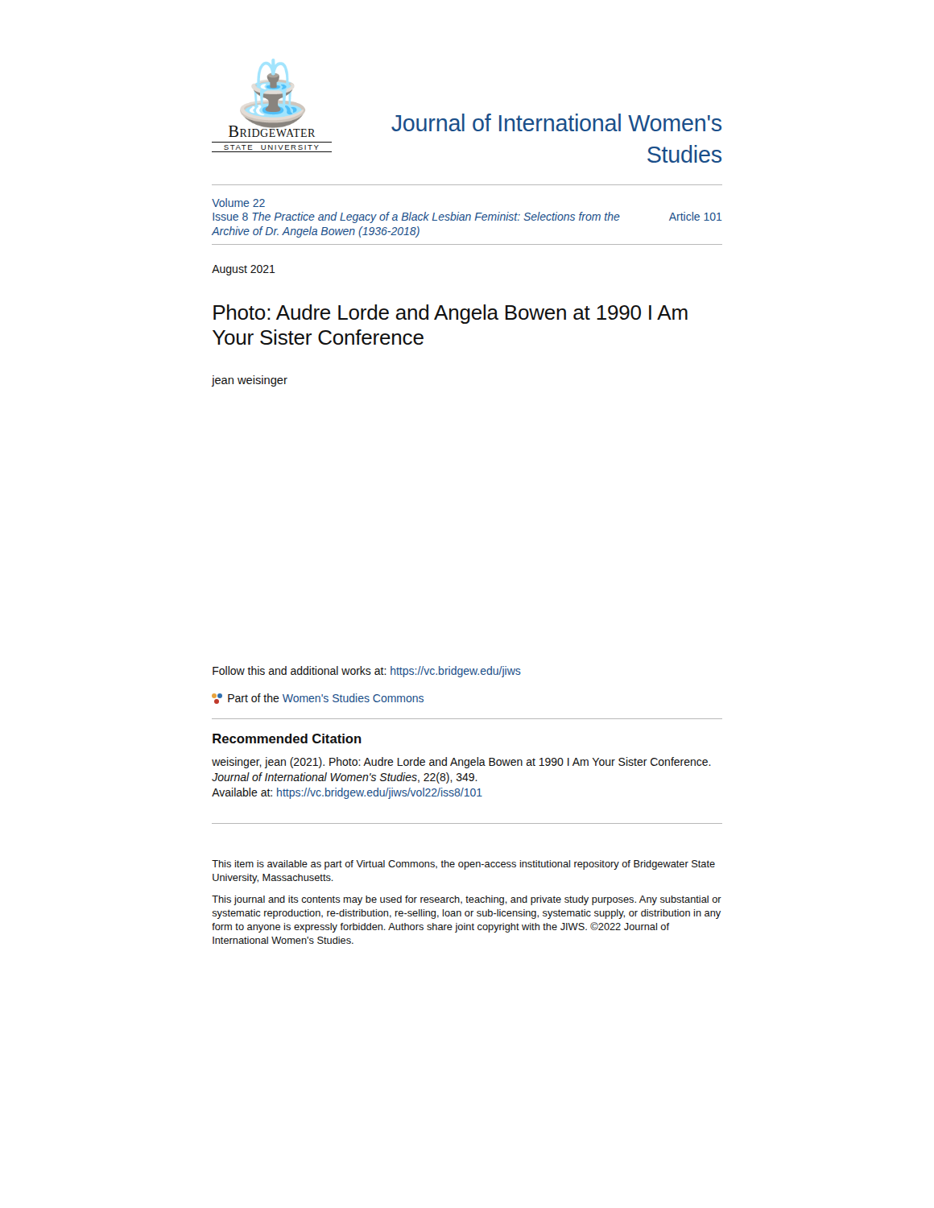⛲ Bridgewater STATE UNIVERSITY
Journal of International Women's Studies
Volume 22 Issue 8 The Practice and Legacy of a Black Lesbian Feminist: Selections from the Archive of Dr. Angela Bowen (1936-2018)
Article 101
August 2021
Photo: Audre Lorde and Angela Bowen at 1990 I Am Your Sister Conference
jean weisinger
Follow this and additional works at: https://vc.bridgew.edu/jiws
Part of the Women's Studies Commons
Recommended Citation
weisinger, jean (2021). Photo: Audre Lorde and Angela Bowen at 1990 I Am Your Sister Conference.
Journal of International Women's Studies, 22(8), 349.
Available at: https://vc.bridgew.edu/jiws/vol22/iss8/101
This item is available as part of Virtual Commons, the open-access institutional repository of Bridgewater State University, Massachusetts.
This journal and its contents may be used for research, teaching, and private study purposes. Any substantial or systematic reproduction, re-distribution, re-selling, loan or sub-licensing, systematic supply, or distribution in any form to anyone is expressly forbidden. Authors share joint copyright with the JIWS. ©2022 Journal of International Women's Studies.